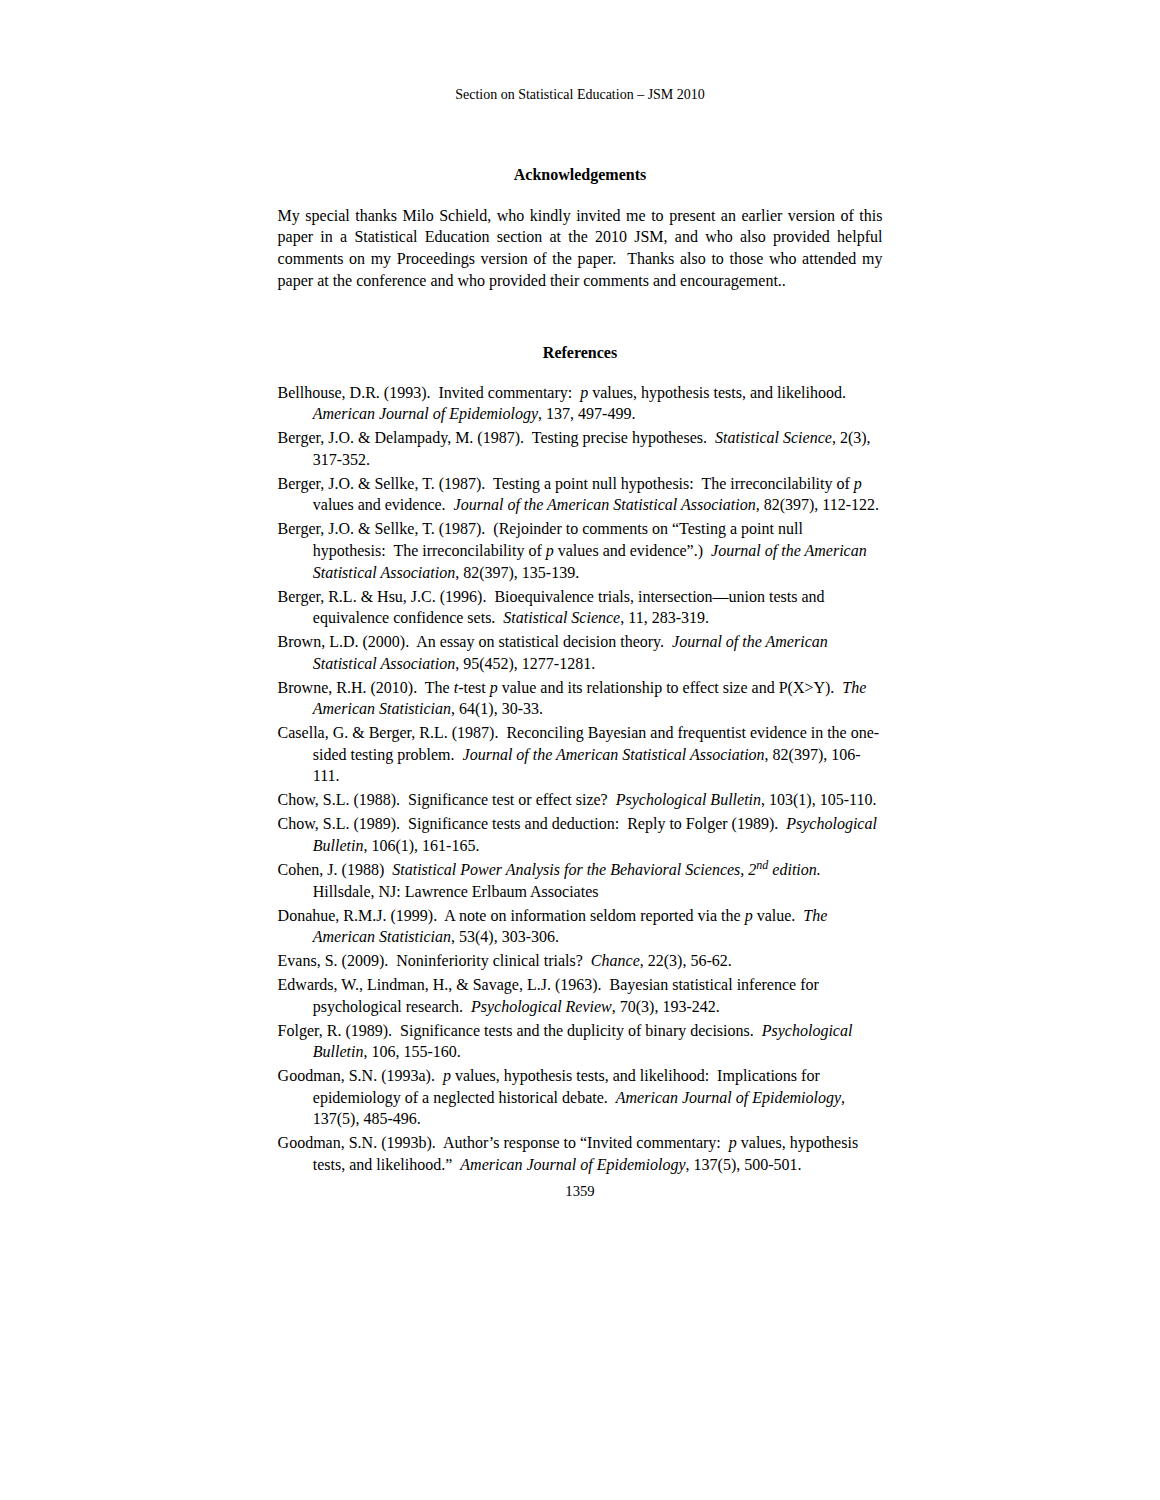Section on Statistical Education – JSM 2010
Acknowledgements
My special thanks Milo Schield, who kindly invited me to present an earlier version of this paper in a Statistical Education section at the 2010 JSM, and who also provided helpful comments on my Proceedings version of the paper. Thanks also to those who attended my paper at the conference and who provided their comments and encouragement..
References
Bellhouse, D.R. (1993). Invited commentary: p values, hypothesis tests, and likelihood. American Journal of Epidemiology, 137, 497-499.
Berger, J.O. & Delampady, M. (1987). Testing precise hypotheses. Statistical Science, 2(3), 317-352.
Berger, J.O. & Sellke, T. (1987). Testing a point null hypothesis: The irreconcilability of p values and evidence. Journal of the American Statistical Association, 82(397), 112-122.
Berger, J.O. & Sellke, T. (1987). (Rejoinder to comments on “Testing a point null hypothesis: The irreconcilability of p values and evidence”.) Journal of the American Statistical Association, 82(397), 135-139.
Berger, R.L. & Hsu, J.C. (1996). Bioequivalence trials, intersection—union tests and equivalence confidence sets. Statistical Science, 11, 283-319.
Brown, L.D. (2000). An essay on statistical decision theory. Journal of the American Statistical Association, 95(452), 1277-1281.
Browne, R.H. (2010). The t-test p value and its relationship to effect size and P(X>Y). The American Statistician, 64(1), 30-33.
Casella, G. & Berger, R.L. (1987). Reconciling Bayesian and frequentist evidence in the one-sided testing problem. Journal of the American Statistical Association, 82(397), 106-111.
Chow, S.L. (1988). Significance test or effect size? Psychological Bulletin, 103(1), 105-110.
Chow, S.L. (1989). Significance tests and deduction: Reply to Folger (1989). Psychological Bulletin, 106(1), 161-165.
Cohen, J. (1988) Statistical Power Analysis for the Behavioral Sciences, 2nd edition. Hillsdale, NJ: Lawrence Erlbaum Associates
Donahue, R.M.J. (1999). A note on information seldom reported via the p value. The American Statistician, 53(4), 303-306.
Evans, S. (2009). Noninferiority clinical trials? Chance, 22(3), 56-62.
Edwards, W., Lindman, H., & Savage, L.J. (1963). Bayesian statistical inference for psychological research. Psychological Review, 70(3), 193-242.
Folger, R. (1989). Significance tests and the duplicity of binary decisions. Psychological Bulletin, 106, 155-160.
Goodman, S.N. (1993a). p values, hypothesis tests, and likelihood: Implications for epidemiology of a neglected historical debate. American Journal of Epidemiology, 137(5), 485-496.
Goodman, S.N. (1993b). Author’s response to “Invited commentary: p values, hypothesis tests, and likelihood.” American Journal of Epidemiology, 137(5), 500-501.
1359